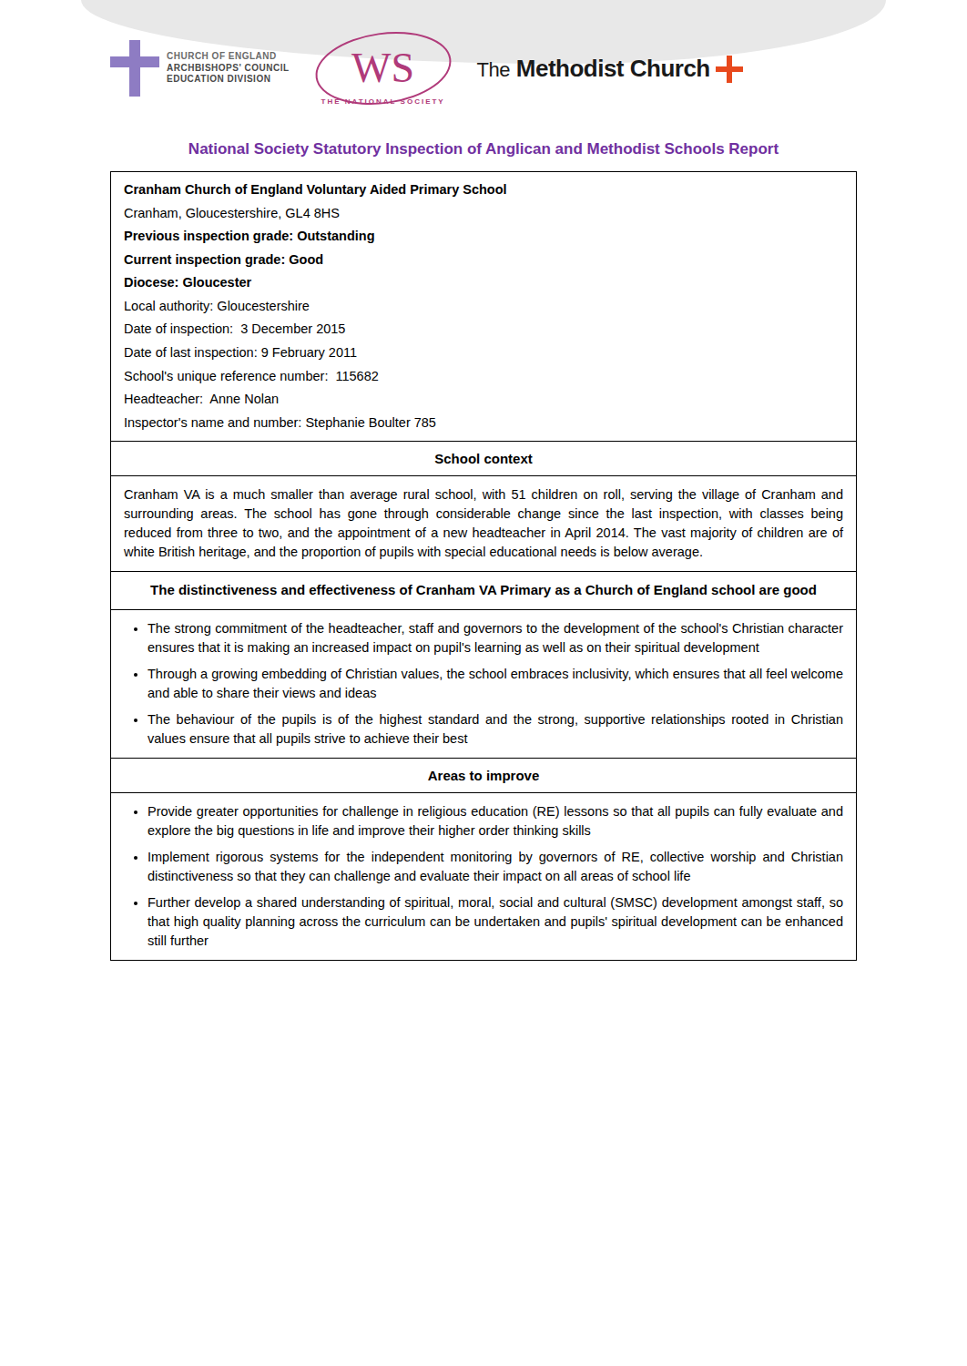CHURCH OF ENGLAND
ARCHBISHOPS' COUNCIL
EDUCATION DIVISION
WS
THE NATIONAL SOCIETY
The Methodist Church
National Society Statutory Inspection of Anglican and Methodist Schools Report
| Cranham Church of England Voluntary Aided Primary School Cranham, Gloucestershire, GL4 8HS Previous inspection grade: Outstanding Current inspection grade: Good Diocese: Gloucester Local authority: Gloucestershire Date of inspection: 3 December 2015 Date of last inspection: 9 February 2011 School's unique reference number: 115682 Headteacher: Anne Nolan Inspector's name and number: Stephanie Boulter 785 |
| School context |
| Cranham VA is a much smaller than average rural school, with 51 children on roll, serving the village of Cranham and surrounding areas. The school has gone through considerable change since the last inspection, with classes being reduced from three to two, and the appointment of a new headteacher in April 2014. The vast majority of children are of white British heritage, and the proportion of pupils with special educational needs is below average. |
| The distinctiveness and effectiveness of Cranham VA Primary as a Church of England school are good |
| The strong commitment of the headteacher, staff and governors to the development of the school's Christian character ensures that it is making an increased impact on pupil's learning as well as on their spiritual development Through a growing embedding of Christian values, the school embraces inclusivity, which ensures that all feel welcome and able to share their views and ideas The behaviour of the pupils is of the highest standard and the strong, supportive relationships rooted in Christian values ensure that all pupils strive to achieve their best |
| Areas to improve |
| Provide greater opportunities for challenge in religious education (RE) lessons so that all pupils can fully evaluate and explore the big questions in life and improve their higher order thinking skills Implement rigorous systems for the independent monitoring by governors of RE, collective worship and Christian distinctiveness so that they can challenge and evaluate their impact on all areas of school life Further develop a shared understanding of spiritual, moral, social and cultural (SMSC) development amongst staff, so that high quality planning across the curriculum can be undertaken and pupils' spiritual development can be enhanced still further |